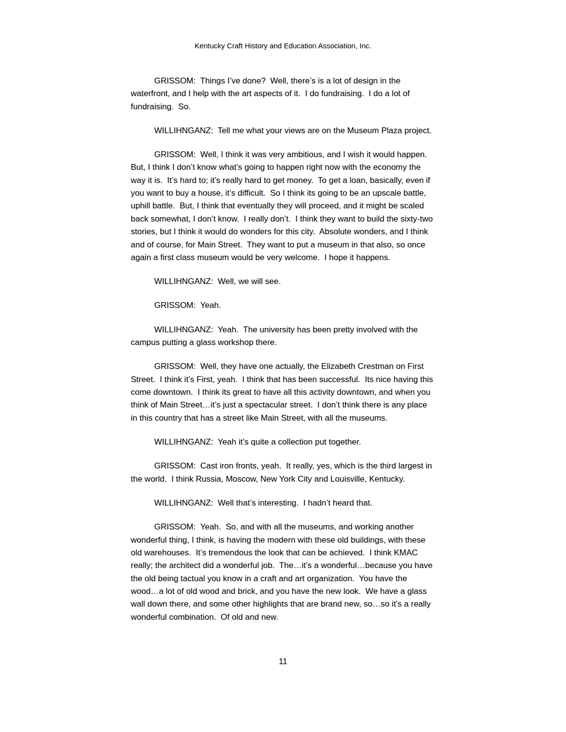Kentucky Craft History and Education Association, Inc.
GRISSOM: Things I’ve done? Well, there’s is a lot of design in the waterfront, and I help with the art aspects of it. I do fundraising. I do a lot of fundraising. So.
WILLIHNGANZ: Tell me what your views are on the Museum Plaza project.
GRISSOM: Well, I think it was very ambitious, and I wish it would happen. But, I think I don’t know what’s going to happen right now with the economy the way it is. It’s hard to; it’s really hard to get money. To get a loan, basically, even if you want to buy a house, it’s difficult. So I think its going to be an upscale battle, uphill battle. But, I think that eventually they will proceed, and it might be scaled back somewhat, I don’t know. I really don’t. I think they want to build the sixty-two stories, but I think it would do wonders for this city. Absolute wonders, and I think and of course, for Main Street. They want to put a museum in that also, so once again a first class museum would be very welcome. I hope it happens.
WILLIHNGANZ: Well, we will see.
GRISSOM: Yeah.
WILLIHNGANZ: Yeah. The university has been pretty involved with the campus putting a glass workshop there.
GRISSOM: Well, they have one actually, the Elizabeth Crestman on First Street. I think it’s First, yeah. I think that has been successful. Its nice having this come downtown. I think its great to have all this activity downtown, and when you think of Main Street…it’s just a spectacular street. I don’t think there is any place in this country that has a street like Main Street, with all the museums.
WILLIHNGANZ: Yeah it’s quite a collection put together.
GRISSOM: Cast iron fronts, yeah. It really, yes, which is the third largest in the world. I think Russia, Moscow, New York City and Louisville, Kentucky.
WILLIHNGANZ: Well that’s interesting. I hadn’t heard that.
GRISSOM: Yeah. So, and with all the museums, and working another wonderful thing, I think, is having the modern with these old buildings, with these old warehouses. It’s tremendous the look that can be achieved. I think KMAC really; the architect did a wonderful job. The…it’s a wonderful…because you have the old being tactual you know in a craft and art organization. You have the wood…a lot of old wood and brick, and you have the new look. We have a glass wall down there, and some other highlights that are brand new, so…so it’s a really wonderful combination. Of old and new.
11